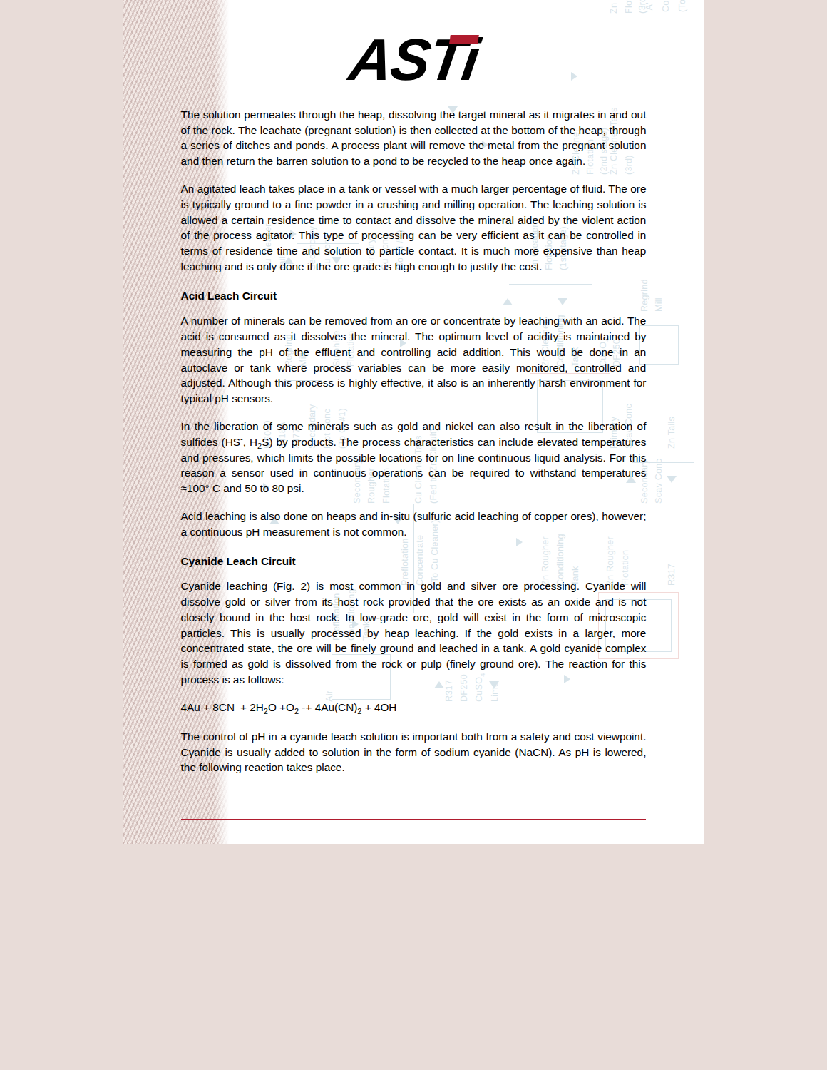'A' Zinc
Concentrate
(To Thickeners)
Zn Clean
Flotation
(3rd stage)
Zn Cleaner Tails
(3rd)
Zn Cleaner
Flotation
(2nd stage)
Zn Cleaner
Flotation
(1st stage)
Zn Cleaner
Conditioning
Tank
CuSO4
DF250
Regrind
Mill
Primary
Scav Conc
Zn Tails
Secondary
Scav Conc
Zn Rougher
Conditioning
Tank
Zn Rougher
Flotation
R317
Cu Cleaner
Tails
Secondary
Cu Conc
Primary
Cu Conc
(To Cl #1)
Regrind
Mill
Sulphide
Flotation
Secondary
Flot Conc
(To Cl #1)
M6000
3418A
3477
Secondary
Rougher
Flotation
Cu Cleaner Tails
(Fed to Zn Circuit)
Preflotation
Concentrate
(To Cu Cleaner)
Preflotation
Conditioning
Tank
Air
R317
DF250
CuSO4
Lime
ASTi
The solution permeates through the heap, dissolving the target mineral as it migrates in and out of the rock. The leachate (pregnant solution) is then collected at the bottom of the heap, through a series of ditches and ponds. A process plant will remove the metal from the pregnant solution and then return the barren solution to a pond to be recycled to the heap once again.
An agitated leach takes place in a tank or vessel with a much larger percentage of fluid. The ore is typically ground to a fine powder in a crushing and milling operation. The leaching solution is allowed a certain residence time to contact and dissolve the mineral aided by the violent action of the process agitator. This type of processing can be very efficient as it can be controlled in terms of residence time and solution to particle contact. It is much more expensive than heap leaching and is only done if the ore grade is high enough to justify the cost.
Acid Leach Circuit
A number of minerals can be removed from an ore or concentrate by leaching with an acid. The acid is consumed as it dissolves the mineral. The optimum level of acidity is maintained by measuring the pH of the effluent and controlling acid addition. This would be done in an autoclave or tank where process variables can be more easily monitored, controlled and adjusted. Although this process is highly effective, it also is an inherently harsh environment for typical pH sensors.
In the liberation of some minerals such as gold and nickel can also result in the liberation of sulfides (HS-, H2S) by products. The process characteristics can include elevated temperatures and pressures, which limits the possible locations for on line continuous liquid analysis. For this reason a sensor used in continuous operations can be required to withstand temperatures ≈100° C and 50 to 80 psi.
Acid leaching is also done on heaps and in-situ (sulfuric acid leaching of copper ores), however; a continuous pH measurement is not common.
Cyanide Leach Circuit
Cyanide leaching (Fig. 2) is most common in gold and silver ore processing. Cyanide will dissolve gold or silver from its host rock provided that the ore exists as an oxide and is not closely bound in the host rock. In low-grade ore, gold will exist in the form of microscopic particles. This is usually processed by heap leaching. If the gold exists in a larger, more concentrated state, the ore will be finely ground and leached in a tank. A gold cyanide complex is formed as gold is dissolved from the rock or pulp (finely ground ore). The reaction for this process is as follows:
4Au + 8CN- + 2H2O +O2 -+ 4Au(CN)2 + 4OH
The control of pH in a cyanide leach solution is important both from a safety and cost viewpoint. Cyanide is usually added to solution in the form of sodium cyanide (NaCN). As pH is lowered, the following reaction takes place.